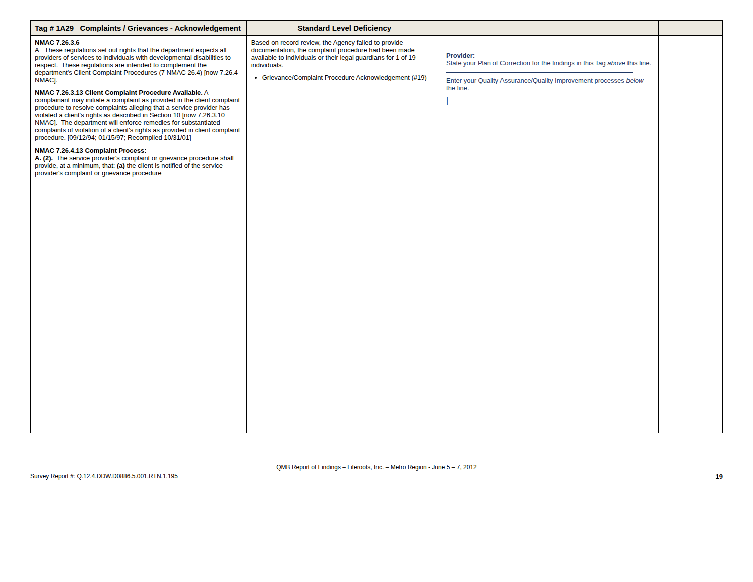| Tag # 1A29 Complaints / Grievances - Acknowledgement | Standard Level Deficiency | | |
| NMAC 7.26.3.6 A These regulations set out rights that the department expects all providers of services to individuals with developmental disabilities to respect. These regulations are intended to complement the department's Client Complaint Procedures (7 NMAC 26.4) [now 7.26.4 NMAC]. NMAC 7.26.3.13 Client Complaint Procedure Available. A complainant may initiate a complaint as provided in the client complaint procedure to resolve complaints alleging that a service provider has violated a client's rights as described in Section 10 [now 7.26.3.10 NMAC]. The department will enforce remedies for substantiated complaints of violation of a client's rights as provided in client complaint procedure. [09/12/94; 01/15/97; Recompiled 10/31/01] NMAC 7.26.4.13 Complaint Process: A. (2). The service provider's complaint or grievance procedure shall provide, at a minimum, that: (a) the client is notified of the service provider's complaint or grievance procedure | Based on record review, the Agency failed to provide documentation, the complaint procedure had been made available to individuals or their legal guardians for 1 of 19 individuals. Grievance/Complaint Procedure Acknowledgement (#19) | Provider: State your Plan of Correction for the findings in this Tag above this line. Enter your Quality Assurance/Quality Improvement processes below the line. / | |
QMB Report of Findings – Liferoots, Inc. – Metro Region - June 5 – 7, 2012
Survey Report #: Q.12.4.DDW.D0886.5.001.RTN.1.195
19